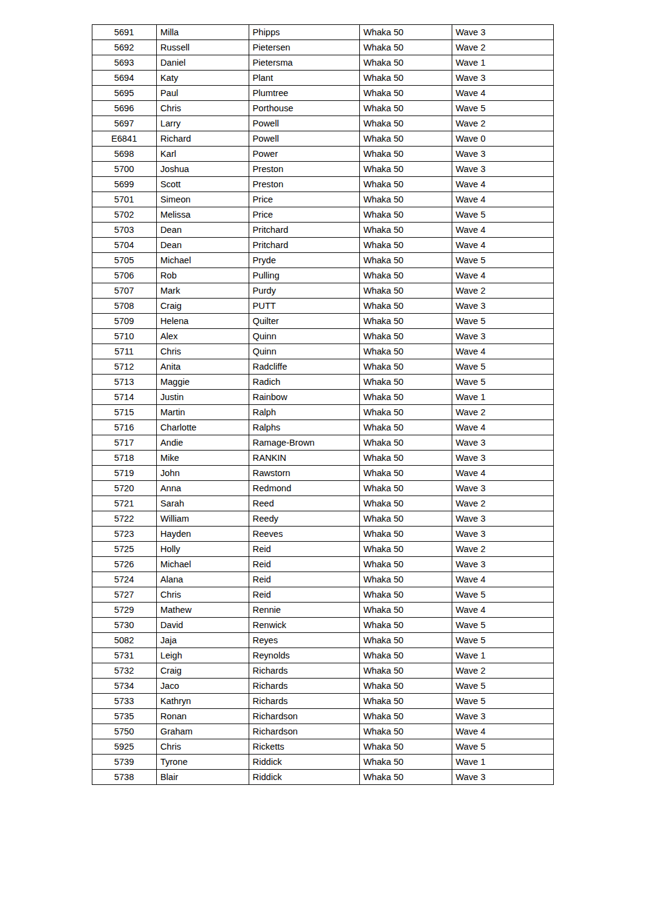| 5691 | Milla | Phipps | Whaka 50 | Wave 3 |
| 5692 | Russell | Pietersen | Whaka 50 | Wave 2 |
| 5693 | Daniel | Pietersma | Whaka 50 | Wave 1 |
| 5694 | Katy | Plant | Whaka 50 | Wave 3 |
| 5695 | Paul | Plumtree | Whaka 50 | Wave 4 |
| 5696 | Chris | Porthouse | Whaka 50 | Wave 5 |
| 5697 | Larry | Powell | Whaka 50 | Wave 2 |
| E6841 | Richard | Powell | Whaka 50 | Wave 0 |
| 5698 | Karl | Power | Whaka 50 | Wave 3 |
| 5700 | Joshua | Preston | Whaka 50 | Wave 3 |
| 5699 | Scott | Preston | Whaka 50 | Wave 4 |
| 5701 | Simeon | Price | Whaka 50 | Wave 4 |
| 5702 | Melissa | Price | Whaka 50 | Wave 5 |
| 5703 | Dean | Pritchard | Whaka 50 | Wave 4 |
| 5704 | Dean | Pritchard | Whaka 50 | Wave 4 |
| 5705 | Michael | Pryde | Whaka 50 | Wave 5 |
| 5706 | Rob | Pulling | Whaka 50 | Wave 4 |
| 5707 | Mark | Purdy | Whaka 50 | Wave 2 |
| 5708 | Craig | PUTT | Whaka 50 | Wave 3 |
| 5709 | Helena | Quilter | Whaka 50 | Wave 5 |
| 5710 | Alex | Quinn | Whaka 50 | Wave 3 |
| 5711 | Chris | Quinn | Whaka 50 | Wave 4 |
| 5712 | Anita | Radcliffe | Whaka 50 | Wave 5 |
| 5713 | Maggie | Radich | Whaka 50 | Wave 5 |
| 5714 | Justin | Rainbow | Whaka 50 | Wave 1 |
| 5715 | Martin | Ralph | Whaka 50 | Wave 2 |
| 5716 | Charlotte | Ralphs | Whaka 50 | Wave 4 |
| 5717 | Andie | Ramage-Brown | Whaka 50 | Wave 3 |
| 5718 | Mike | RANKIN | Whaka 50 | Wave 3 |
| 5719 | John | Rawstorn | Whaka 50 | Wave 4 |
| 5720 | Anna | Redmond | Whaka 50 | Wave 3 |
| 5721 | Sarah | Reed | Whaka 50 | Wave 2 |
| 5722 | William | Reedy | Whaka 50 | Wave 3 |
| 5723 | Hayden | Reeves | Whaka 50 | Wave 3 |
| 5725 | Holly | Reid | Whaka 50 | Wave 2 |
| 5726 | Michael | Reid | Whaka 50 | Wave 3 |
| 5724 | Alana | Reid | Whaka 50 | Wave 4 |
| 5727 | Chris | Reid | Whaka 50 | Wave 5 |
| 5729 | Mathew | Rennie | Whaka 50 | Wave 4 |
| 5730 | David | Renwick | Whaka 50 | Wave 5 |
| 5082 | Jaja | Reyes | Whaka 50 | Wave 5 |
| 5731 | Leigh | Reynolds | Whaka 50 | Wave 1 |
| 5732 | Craig | Richards | Whaka 50 | Wave 2 |
| 5734 | Jaco | Richards | Whaka 50 | Wave 5 |
| 5733 | Kathryn | Richards | Whaka 50 | Wave 5 |
| 5735 | Ronan | Richardson | Whaka 50 | Wave 3 |
| 5750 | Graham | Richardson | Whaka 50 | Wave 4 |
| 5925 | Chris | Ricketts | Whaka 50 | Wave 5 |
| 5739 | Tyrone | Riddick | Whaka 50 | Wave 1 |
| 5738 | Blair | Riddick | Whaka 50 | Wave 3 |